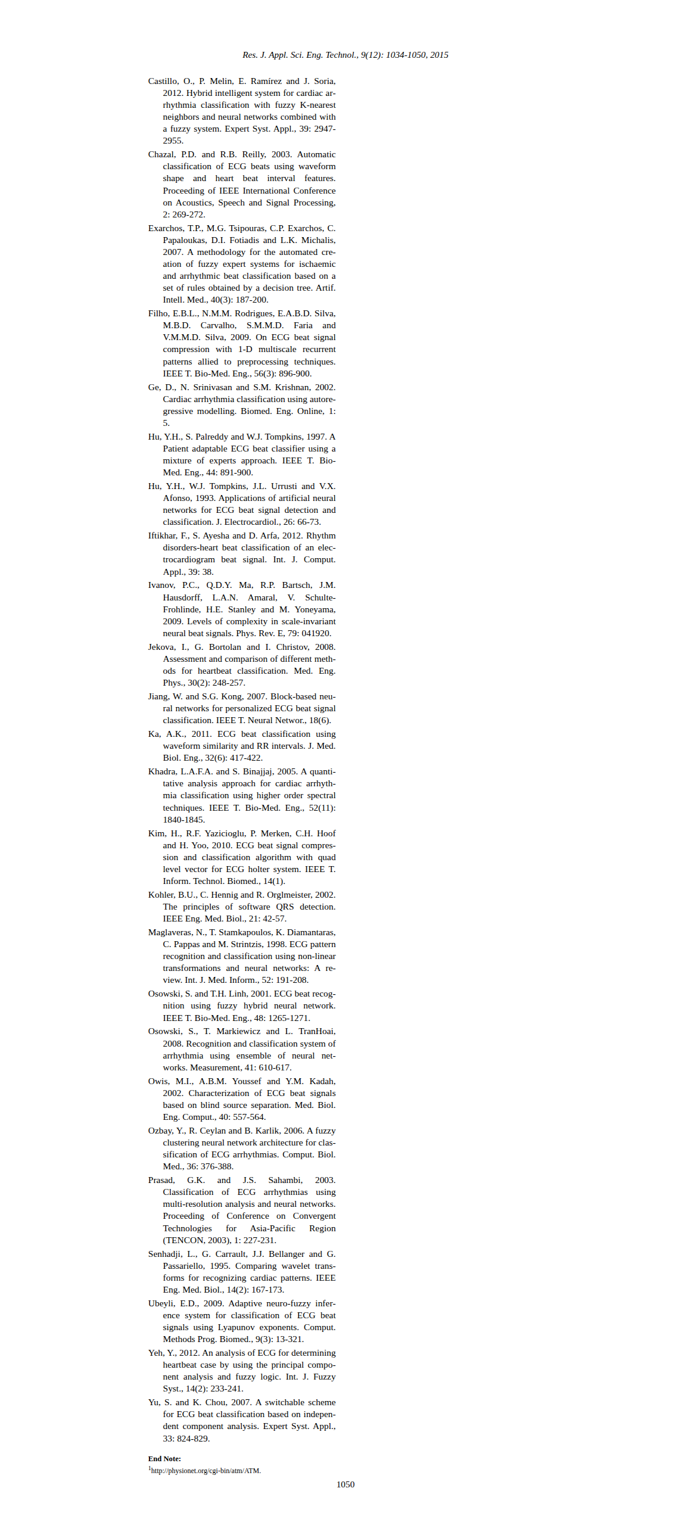Res. J. Appl. Sci. Eng. Technol., 9(12): 1034-1050, 2015
Castillo, O., P. Melin, E. Ramírez and J. Soria, 2012. Hybrid intelligent system for cardiac arrhythmia classification with fuzzy K-nearest neighbors and neural networks combined with a fuzzy system. Expert Syst. Appl., 39: 2947-2955.
Chazal, P.D. and R.B. Reilly, 2003. Automatic classification of ECG beats using waveform shape and heart beat interval features. Proceeding of IEEE International Conference on Acoustics, Speech and Signal Processing, 2: 269-272.
Exarchos, T.P., M.G. Tsipouras, C.P. Exarchos, C. Papaloukas, D.I. Fotiadis and L.K. Michalis, 2007. A methodology for the automated creation of fuzzy expert systems for ischaemic and arrhythmic beat classification based on a set of rules obtained by a decision tree. Artif. Intell. Med., 40(3): 187-200.
Filho, E.B.L., N.M.M. Rodrigues, E.A.B.D. Silva, M.B.D. Carvalho, S.M.M.D. Faria and V.M.M.D. Silva, 2009. On ECG beat signal compression with 1-D multiscale recurrent patterns allied to preprocessing techniques. IEEE T. Bio-Med. Eng., 56(3): 896-900.
Ge, D., N. Srinivasan and S.M. Krishnan, 2002. Cardiac arrhythmia classification using autoregressive modelling. Biomed. Eng. Online, 1: 5.
Hu, Y.H., S. Palreddy and W.J. Tompkins, 1997. A Patient adaptable ECG beat classifier using a mixture of experts approach. IEEE T. Bio-Med. Eng., 44: 891-900.
Hu, Y.H., W.J. Tompkins, J.L. Urrusti and V.X. Afonso, 1993. Applications of artificial neural networks for ECG beat signal detection and classification. J. Electrocardiol., 26: 66-73.
Iftikhar, F., S. Ayesha and D. Arfa, 2012. Rhythm disorders-heart beat classification of an electrocardiogram beat signal. Int. J. Comput. Appl., 39: 38.
Ivanov, P.C., Q.D.Y. Ma, R.P. Bartsch, J.M. Hausdorff, L.A.N. Amaral, V. Schulte-Frohlinde, H.E. Stanley and M. Yoneyama, 2009. Levels of complexity in scale-invariant neural beat signals. Phys. Rev. E, 79: 041920.
Jekova, I., G. Bortolan and I. Christov, 2008. Assessment and comparison of different methods for heartbeat classification. Med. Eng. Phys., 30(2): 248-257.
Jiang, W. and S.G. Kong, 2007. Block-based neural networks for personalized ECG beat signal classification. IEEE T. Neural Networ., 18(6).
Ka, A.K., 2011. ECG beat classification using waveform similarity and RR intervals. J. Med. Biol. Eng., 32(6): 417-422.
Khadra, L.A.F.A. and S. Binajjaj, 2005. A quantitative analysis approach for cardiac arrhythmia classification using higher order spectral techniques. IEEE T. Bio-Med. Eng., 52(11): 1840-1845.
Kim, H., R.F. Yazicioglu, P. Merken, C.H. Hoof and H. Yoo, 2010. ECG beat signal compression and classification algorithm with quad level vector for ECG holter system. IEEE T. Inform. Technol. Biomed., 14(1).
Kohler, B.U., C. Hennig and R. Orglmeister, 2002. The principles of software QRS detection. IEEE Eng. Med. Biol., 21: 42-57.
Maglaveras, N., T. Stamkapoulos, K. Diamantaras, C. Pappas and M. Strintzis, 1998. ECG pattern recognition and classification using non-linear transformations and neural networks: A review. Int. J. Med. Inform., 52: 191-208.
Osowski, S. and T.H. Linh, 2001. ECG beat recognition using fuzzy hybrid neural network. IEEE T. Bio-Med. Eng., 48: 1265-1271.
Osowski, S., T. Markiewicz and L. TranHoai, 2008. Recognition and classification system of arrhythmia using ensemble of neural networks. Measurement, 41: 610-617.
Owis, M.I., A.B.M. Youssef and Y.M. Kadah, 2002. Characterization of ECG beat signals based on blind source separation. Med. Biol. Eng. Comput., 40: 557-564.
Ozbay, Y., R. Ceylan and B. Karlik, 2006. A fuzzy clustering neural network architecture for classification of ECG arrhythmias. Comput. Biol. Med., 36: 376-388.
Prasad, G.K. and J.S. Sahambi, 2003. Classification of ECG arrhythmias using multi-resolution analysis and neural networks. Proceeding of Conference on Convergent Technologies for Asia-Pacific Region (TENCON, 2003), 1: 227-231.
Senhadji, L., G. Carrault, J.J. Bellanger and G. Passariello, 1995. Comparing wavelet transforms for recognizing cardiac patterns. IEEE Eng. Med. Biol., 14(2): 167-173.
Ubeyli, E.D., 2009. Adaptive neuro-fuzzy inference system for classification of ECG beat signals using Lyapunov exponents. Comput. Methods Prog. Biomed., 9(3): 13-321.
Yeh, Y., 2012. An analysis of ECG for determining heartbeat case by using the principal component analysis and fuzzy logic. Int. J. Fuzzy Syst., 14(2): 233-241.
Yu, S. and K. Chou, 2007. A switchable scheme for ECG beat classification based on independent component analysis. Expert Syst. Appl., 33: 824-829.
End Note:
1http://physionet.org/cgi-bin/atm/ATM.
1050